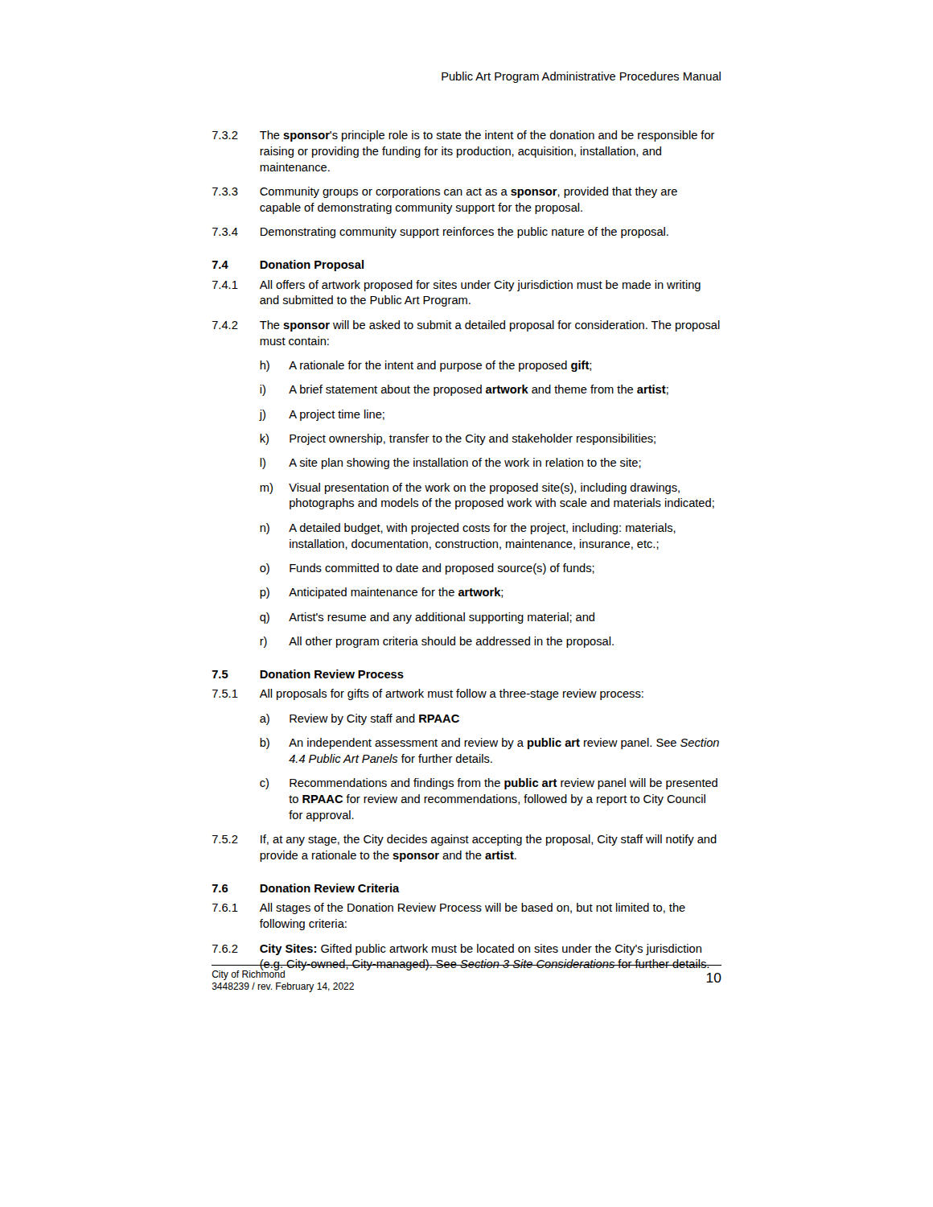Public Art Program Administrative Procedures Manual
7.3.2
The sponsor's principle role is to state the intent of the donation and be responsible for raising or providing the funding for its production, acquisition, installation, and maintenance.
7.3.3
Community groups or corporations can act as a sponsor, provided that they are capable of demonstrating community support for the proposal.
7.3.4
Demonstrating community support reinforces the public nature of the proposal.
7.4
Donation Proposal
7.4.1
All offers of artwork proposed for sites under City jurisdiction must be made in writing and submitted to the Public Art Program.
7.4.2
The sponsor will be asked to submit a detailed proposal for consideration. The proposal must contain:
h) A rationale for the intent and purpose of the proposed gift;
i) A brief statement about the proposed artwork and theme from the artist;
j) A project time line;
k) Project ownership, transfer to the City and stakeholder responsibilities;
l) A site plan showing the installation of the work in relation to the site;
m) Visual presentation of the work on the proposed site(s), including drawings, photographs and models of the proposed work with scale and materials indicated;
n) A detailed budget, with projected costs for the project, including: materials, installation, documentation, construction, maintenance, insurance, etc.;
o) Funds committed to date and proposed source(s) of funds;
p) Anticipated maintenance for the artwork;
q) Artist's resume and any additional supporting material; and
r) All other program criteria should be addressed in the proposal.
7.5
Donation Review Process
7.5.1
All proposals for gifts of artwork must follow a three-stage review process:
a) Review by City staff and RPAAC
b) An independent assessment and review by a public art review panel. See Section 4.4 Public Art Panels for further details.
c) Recommendations and findings from the public art review panel will be presented to RPAAC for review and recommendations, followed by a report to City Council for approval.
7.5.2
If, at any stage, the City decides against accepting the proposal, City staff will notify and provide a rationale to the sponsor and the artist.
7.6
Donation Review Criteria
7.6.1
All stages of the Donation Review Process will be based on, but not limited to, the following criteria:
7.6.2
City Sites: Gifted public artwork must be located on sites under the City's jurisdiction (e.g. City-owned, City-managed). See Section 3 Site Considerations for further details.
City of Richmond
3448239 / rev. February 14, 2022
10